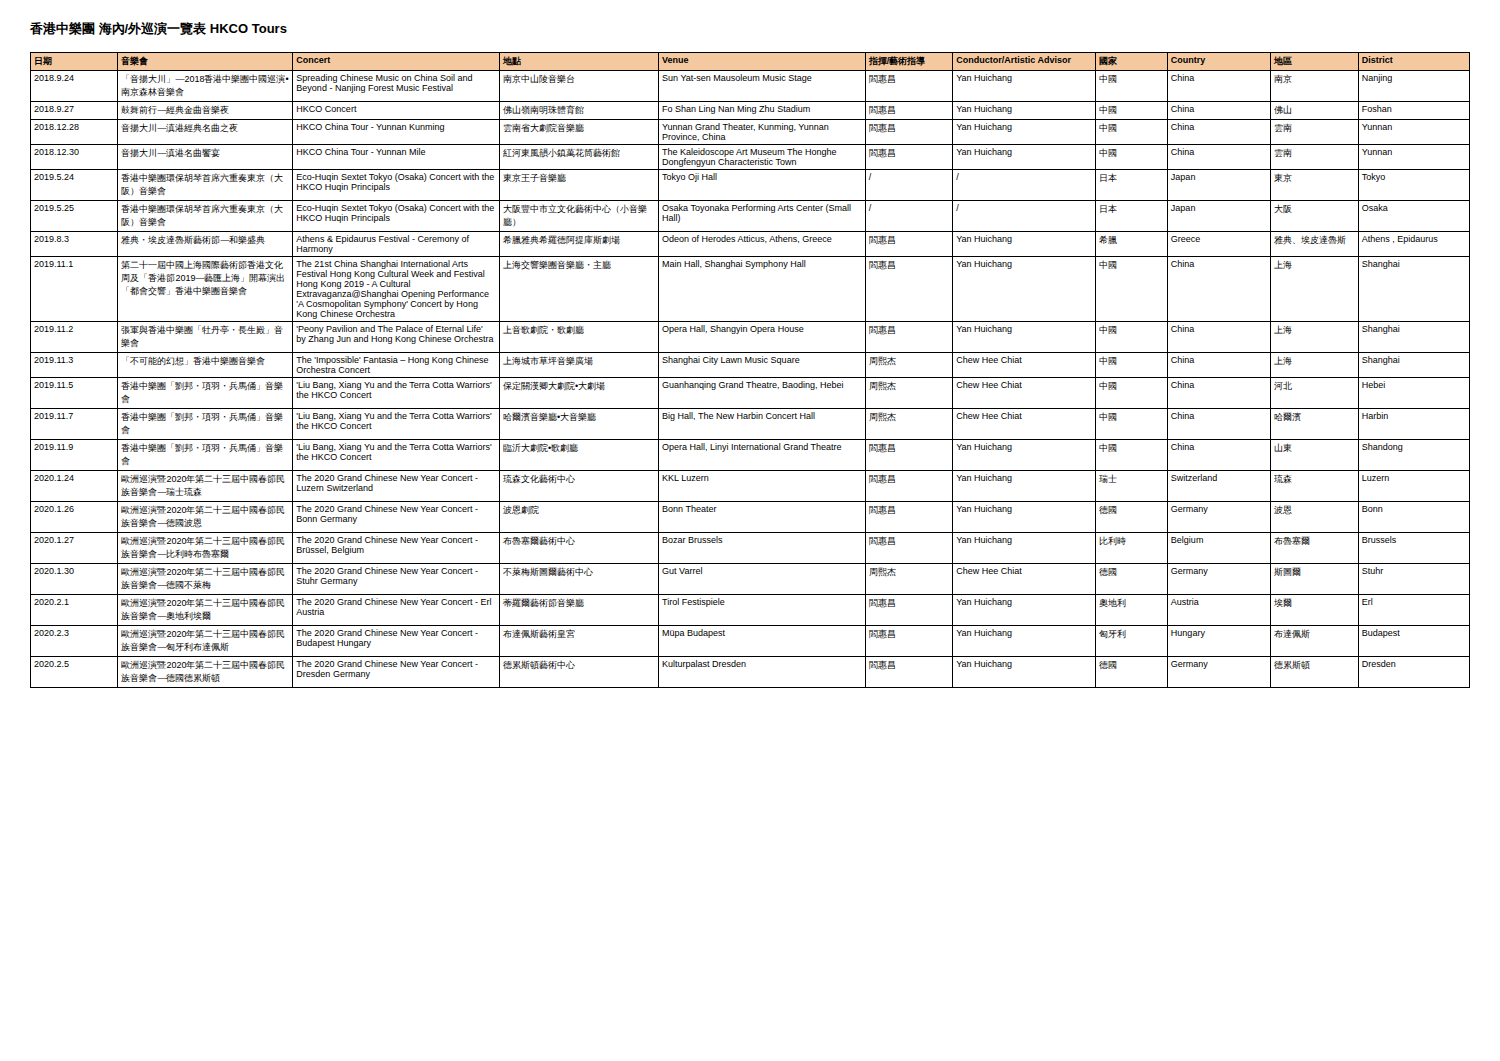香港中樂團 海內/外巡演一覽表 HKCO Tours
| 日期 | 音樂會 | Concert | 地點 | Venue | 指揮/藝術指導 | Conductor/Artistic Advisor | 國家 | Country | 地區 | District |
| --- | --- | --- | --- | --- | --- | --- | --- | --- | --- | --- |
| 2018.9.24 | 「音揚大川」—2018香港中樂團中國巡演•南京森林音樂會 | Spreading Chinese Music on China Soil and Beyond - Nanjing Forest Music Festival | 南京中山陵音樂台 | Sun Yat-sen Mausoleum Music Stage | 閻惠昌 | Yan Huichang | 中國 | China | 南京 | Nanjing |
| 2018.9.27 | 鼓舞前行—經典金曲音樂夜 | HKCO Concert | 佛山嶺南明珠體育館 | Fo Shan Ling Nan Ming Zhu Stadium | 閻惠昌 | Yan Huichang | 中國 | China | 佛山 | Foshan |
| 2018.12.28 | 音揚大川—滇港經典名曲之夜 | HKCO China Tour - Yunnan Kunming | 雲南省大劇院音樂廳 | Yunnan Grand Theater, Kunming, Yunnan Province, China | 閻惠昌 | Yan Huichang | 中國 | China | 雲南 | Yunnan |
| 2018.12.30 | 音揚大川—滇港名曲饗宴 | HKCO China Tour - Yunnan Mile | 紅河東風韻小鎮萬花筒藝術館 | The Kaleidoscope Art Museum The Honghe Dongfengyun Characteristic Town | 閻惠昌 | Yan Huichang | 中國 | China | 雲南 | Yunnan |
| 2019.5.24 | 香港中樂團環保胡琴首席六重奏東京（大阪）音樂會 | Eco-Huqin Sextet Tokyo (Osaka) Concert with the HKCO Huqin Principals | 東京王子音樂廳 | Tokyo Oji Hall | / | / | 日本 | Japan | 東京 | Tokyo |
| 2019.5.25 | 香港中樂團環保胡琴首席六重奏東京（大阪）音樂會 | Eco-Huqin Sextet Tokyo (Osaka) Concert with the HKCO Huqin Principals | 大阪豐中市立文化藝術中心（小音樂廳） | Osaka Toyonaka Performing Arts Center (Small Hall) | / | / | 日本 | Japan | 大阪 | Osaka |
| 2019.8.3 | 雅典・埃皮達魯斯藝術節—和樂盛典 | Athens & Epidaurus Festival - Ceremony of Harmony | 希臘雅典希羅德阿提庫斯劇場 | Odeon of Herodes Atticus, Athens, Greece | 閻惠昌 | Yan Huichang | 希臘 | Greece | 雅典、埃皮達魯斯 | Athens , Epidaurus |
| 2019.11.1 | 第二十一屆中國上海國際藝術節香港文化周及「香港節2019—藝匯上海」開幕演出 「都會交響」香港中樂團音樂會 | The 21st China Shanghai International Arts Festival Hong Kong Cultural Week and Festival Hong Kong 2019 - A Cultural Extravaganza@Shanghai Opening Performance 'A Cosmopolitan Symphony' Concert by Hong Kong Chinese Orchestra | 上海交響樂團音樂廳・主廳 | Main Hall, Shanghai Symphony Hall | 閻惠昌 | Yan Huichang | 中國 | China | 上海 | Shanghai |
| 2019.11.2 | 張軍與香港中樂團「牡丹亭・長生殿」音樂會 | 'Peony Pavilion and The Palace of Eternal Life' by Zhang Jun and Hong Kong Chinese Orchestra | 上音歌劇院・歌劇廳 | Opera Hall, Shangyin Opera House | 閻惠昌 | Yan Huichang | 中國 | China | 上海 | Shanghai |
| 2019.11.3 | 「不可能的幻想」香港中樂團音樂會 | The 'Impossible' Fantasia – Hong Kong Chinese Orchestra Concert | 上海城市草坪音樂廣場 | Shanghai City Lawn Music Square | 周熙杰 | Chew Hee Chiat | 中國 | China | 上海 | Shanghai |
| 2019.11.5 | 香港中樂團「劉邦・項羽・兵馬俑」音樂會 | 'Liu Bang, Xiang Yu and the Terra Cotta Warriors' the HKCO Concert | 保定關漢卿大劇院•大劇場 | Guanhanqing Grand Theatre, Baoding, Hebei | 周熙杰 | Chew Hee Chiat | 中國 | China | 河北 | Hebei |
| 2019.11.7 | 香港中樂團「劉邦・項羽・兵馬俑」音樂會 | 'Liu Bang, Xiang Yu and the Terra Cotta Warriors' the HKCO Concert | 哈爾濱音樂廳•大音樂廳 | Big Hall, The New Harbin Concert Hall | 周熙杰 | Chew Hee Chiat | 中國 | China | 哈爾濱 | Harbin |
| 2019.11.9 | 香港中樂團「劉邦・項羽・兵馬俑」音樂會 | 'Liu Bang, Xiang Yu and the Terra Cotta Warriors' the HKCO Concert | 臨沂大劇院•歌劇廳 | Opera Hall, Linyi International Grand Theatre | 閻惠昌 | Yan Huichang | 中國 | China | 山東 | Shandong |
| 2020.1.24 | 歐洲巡演暨2020年第二十三屆中國春節民族音樂會—瑞士琉森 | The 2020 Grand Chinese New Year Concert - Luzern Switzerland | 琉森文化藝術中心 | KKL Luzern | 閻惠昌 | Yan Huichang | 瑞士 | Switzerland | 琉森 | Luzern |
| 2020.1.26 | 歐洲巡演暨2020年第二十三屆中國春節民族音樂會—德國波恩 | The 2020 Grand Chinese New Year Concert - Bonn Germany | 波恩劇院 | Bonn Theater | 閻惠昌 | Yan Huichang | 德國 | Germany | 波恩 | Bonn |
| 2020.1.27 | 歐洲巡演暨2020年第二十三屆中國春節民族音樂會—比利時布魯塞爾 | The 2020 Grand Chinese New Year Concert - Brüssel, Belgium | 布魯塞爾藝術中心 | Bozar Brussels | 閻惠昌 | Yan Huichang | 比利時 | Belgium | 布魯塞爾 | Brussels |
| 2020.1.30 | 歐洲巡演暨2020年第二十三屆中國春節民族音樂會—德國不萊梅 | The 2020 Grand Chinese New Year Concert - Stuhr Germany | 不萊梅斯圖爾藝術中心 | Gut Varrel | 周熙杰 | Chew Hee Chiat | 德國 | Germany | 斯圖爾 | Stuhr |
| 2020.2.1 | 歐洲巡演暨2020年第二十三屆中國春節民族音樂會—奧地利埃爾 | The 2020 Grand Chinese New Year Concert - Erl Austria | 蒂羅爾藝術節音樂廳 | Tirol Festispiele | 閻惠昌 | Yan Huichang | 奧地利 | Austria | 埃爾 | Erl |
| 2020.2.3 | 歐洲巡演暨2020年第二十三屆中國春節民族音樂會—匈牙利布達佩斯 | The 2020 Grand Chinese New Year Concert - Budapest Hungary | 布達佩斯藝術皇宮 | Müpa Budapest | 閻惠昌 | Yan Huichang | 匈牙利 | Hungary | 布達佩斯 | Budapest |
| 2020.2.5 | 歐洲巡演暨2020年第二十三屆中國春節民族音樂會—德國德累斯頓 | The 2020 Grand Chinese New Year Concert - Dresden Germany | 德累斯頓藝術中心 | Kulturpalast Dresden | 閻惠昌 | Yan Huichang | 德國 | Germany | 德累斯頓 | Dresden |